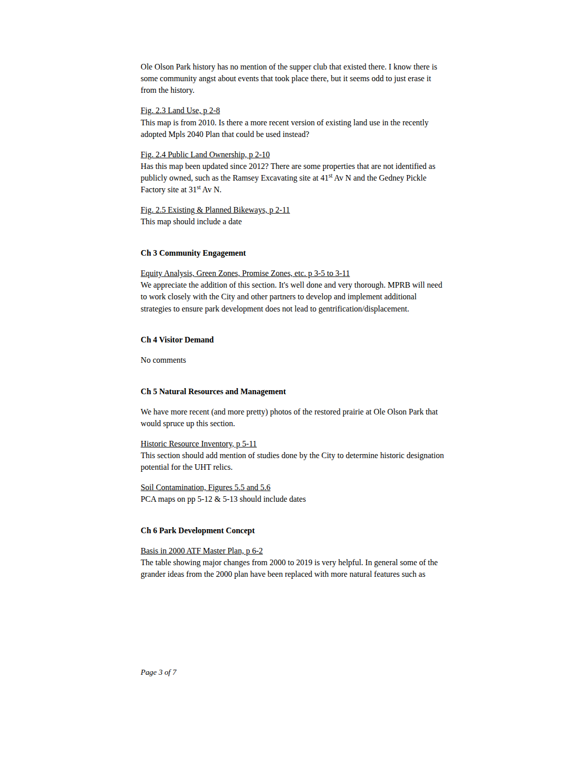Ole Olson Park history has no mention of the supper club that existed there. I know there is some community angst about events that took place there, but it seems odd to just erase it from the history.
Fig. 2.3 Land Use, p 2-8
This map is from 2010. Is there a more recent version of existing land use in the recently adopted Mpls 2040 Plan that could be used instead?
Fig. 2.4 Public Land Ownership, p 2-10
Has this map been updated since 2012? There are some properties that are not identified as publicly owned, such as the Ramsey Excavating site at 41st Av N and the Gedney Pickle Factory site at 31st Av N.
Fig. 2.5 Existing & Planned Bikeways, p 2-11
This map should include a date
Ch 3 Community Engagement
Equity Analysis, Green Zones, Promise Zones, etc. p 3-5 to 3-11
We appreciate the addition of this section. It's well done and very thorough. MPRB will need to work closely with the City and other partners to develop and implement additional strategies to ensure park development does not lead to gentrification/displacement.
Ch 4 Visitor Demand
No comments
Ch 5 Natural Resources and Management
We have more recent (and more pretty) photos of the restored prairie at Ole Olson Park that would spruce up this section.
Historic Resource Inventory, p 5-11
This section should add mention of studies done by the City to determine historic designation potential for the UHT relics.
Soil Contamination, Figures 5.5 and 5.6
PCA maps on pp 5-12 & 5-13 should include dates
Ch 6 Park Development Concept
Basis in 2000 ATF Master Plan, p 6-2
The table showing major changes from 2000 to 2019 is very helpful. In general some of the grander ideas from the 2000 plan have been replaced with more natural features such as
Page 3 of 7